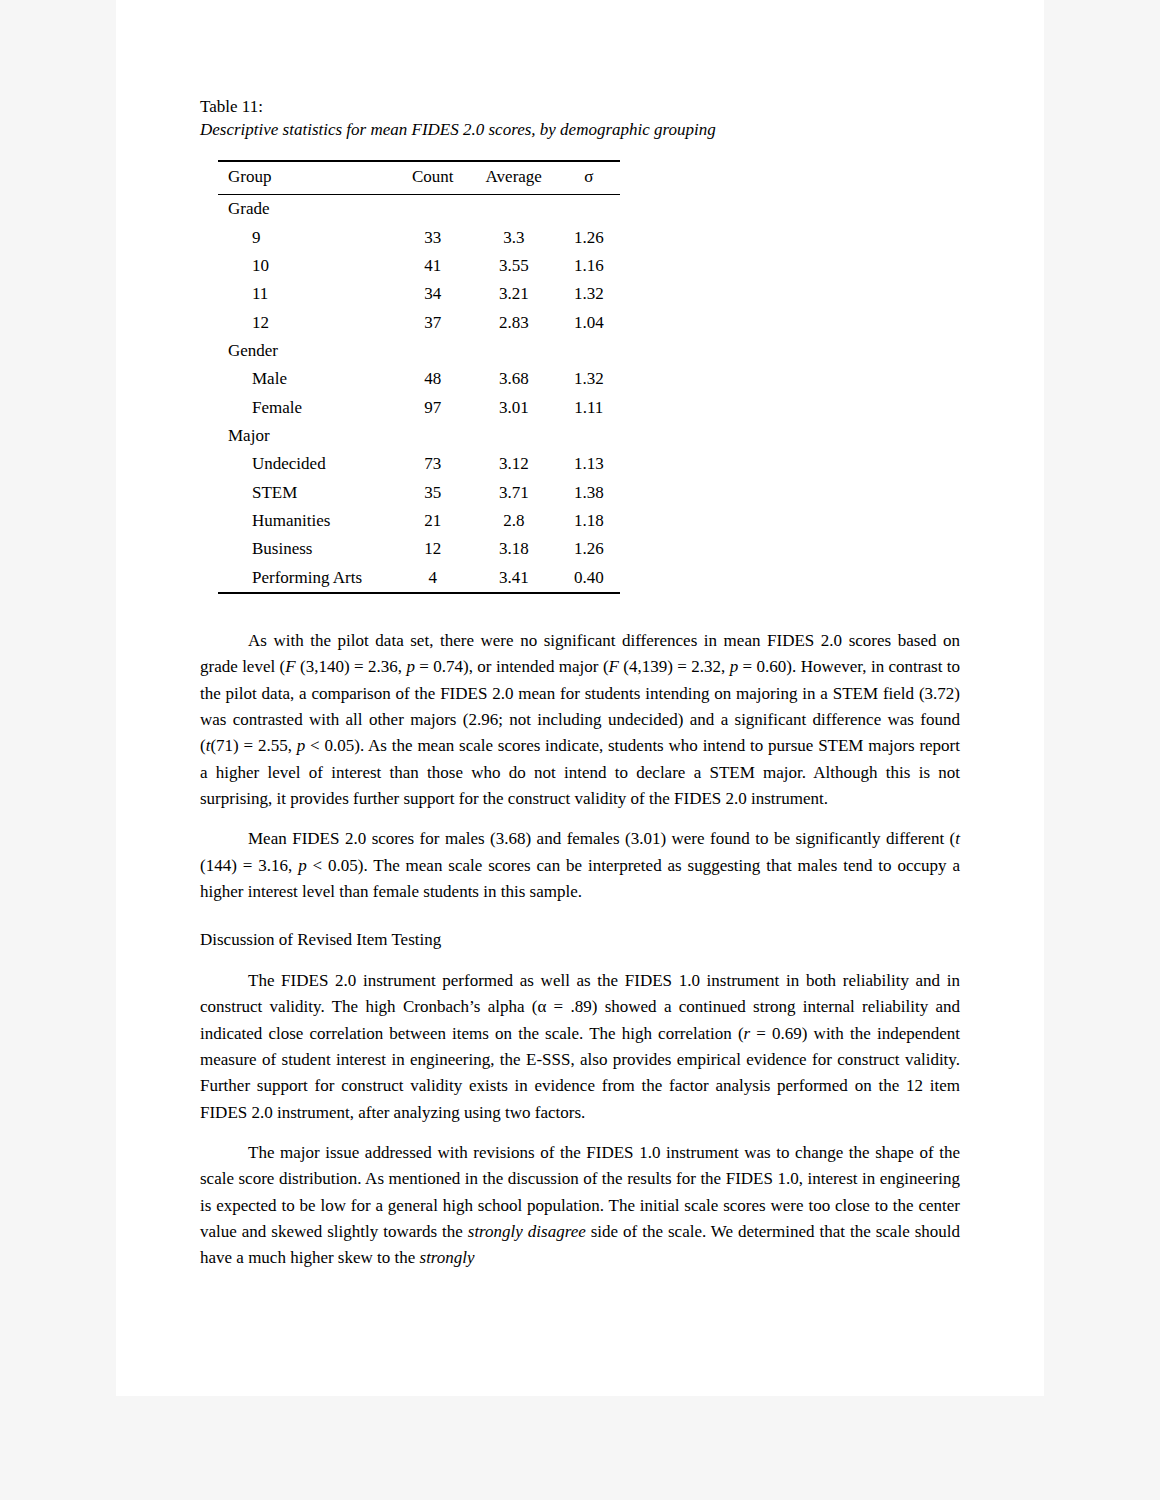Table 11: Descriptive statistics for mean FIDES 2.0 scores, by demographic grouping
Descriptive statistics for mean FIDES 2.0 scores, by demographic grouping
| Group | Count | Average | σ |
| --- | --- | --- | --- |
| Grade | | | |
| 9 | 33 | 3.3 | 1.26 |
| 10 | 41 | 3.55 | 1.16 |
| 11 | 34 | 3.21 | 1.32 |
| 12 | 37 | 2.83 | 1.04 |
| Gender | | | |
| Male | 48 | 3.68 | 1.32 |
| Female | 97 | 3.01 | 1.11 |
| Major | | | |
| Undecided | 73 | 3.12 | 1.13 |
| STEM | 35 | 3.71 | 1.38 |
| Humanities | 21 | 2.8 | 1.18 |
| Business | 12 | 3.18 | 1.26 |
| Performing Arts | 4 | 3.41 | 0.40 |
As with the pilot data set, there were no significant differences in mean FIDES 2.0 scores based on grade level (F (3,140) = 2.36, p = 0.74), or intended major (F (4,139) = 2.32, p = 0.60). However, in contrast to the pilot data, a comparison of the FIDES 2.0 mean for students intending on majoring in a STEM field (3.72) was contrasted with all other majors (2.96; not including undecided) and a significant difference was found (t(71) = 2.55, p < 0.05). As the mean scale scores indicate, students who intend to pursue STEM majors report a higher level of interest than those who do not intend to declare a STEM major. Although this is not surprising, it provides further support for the construct validity of the FIDES 2.0 instrument.
Mean FIDES 2.0 scores for males (3.68) and females (3.01) were found to be significantly different (t (144) = 3.16, p < 0.05). The mean scale scores can be interpreted as suggesting that males tend to occupy a higher interest level than female students in this sample.
Discussion of Revised Item Testing
The FIDES 2.0 instrument performed as well as the FIDES 1.0 instrument in both reliability and in construct validity. The high Cronbach’s alpha (α = .89) showed a continued strong internal reliability and indicated close correlation between items on the scale. The high correlation (r = 0.69) with the independent measure of student interest in engineering, the E-SSS, also provides empirical evidence for construct validity. Further support for construct validity exists in evidence from the factor analysis performed on the 12 item FIDES 2.0 instrument, after analyzing using two factors.
The major issue addressed with revisions of the FIDES 1.0 instrument was to change the shape of the scale score distribution. As mentioned in the discussion of the results for the FIDES 1.0, interest in engineering is expected to be low for a general high school population. The initial scale scores were too close to the center value and skewed slightly towards the strongly disagree side of the scale. We determined that the scale should have a much higher skew to the strongly